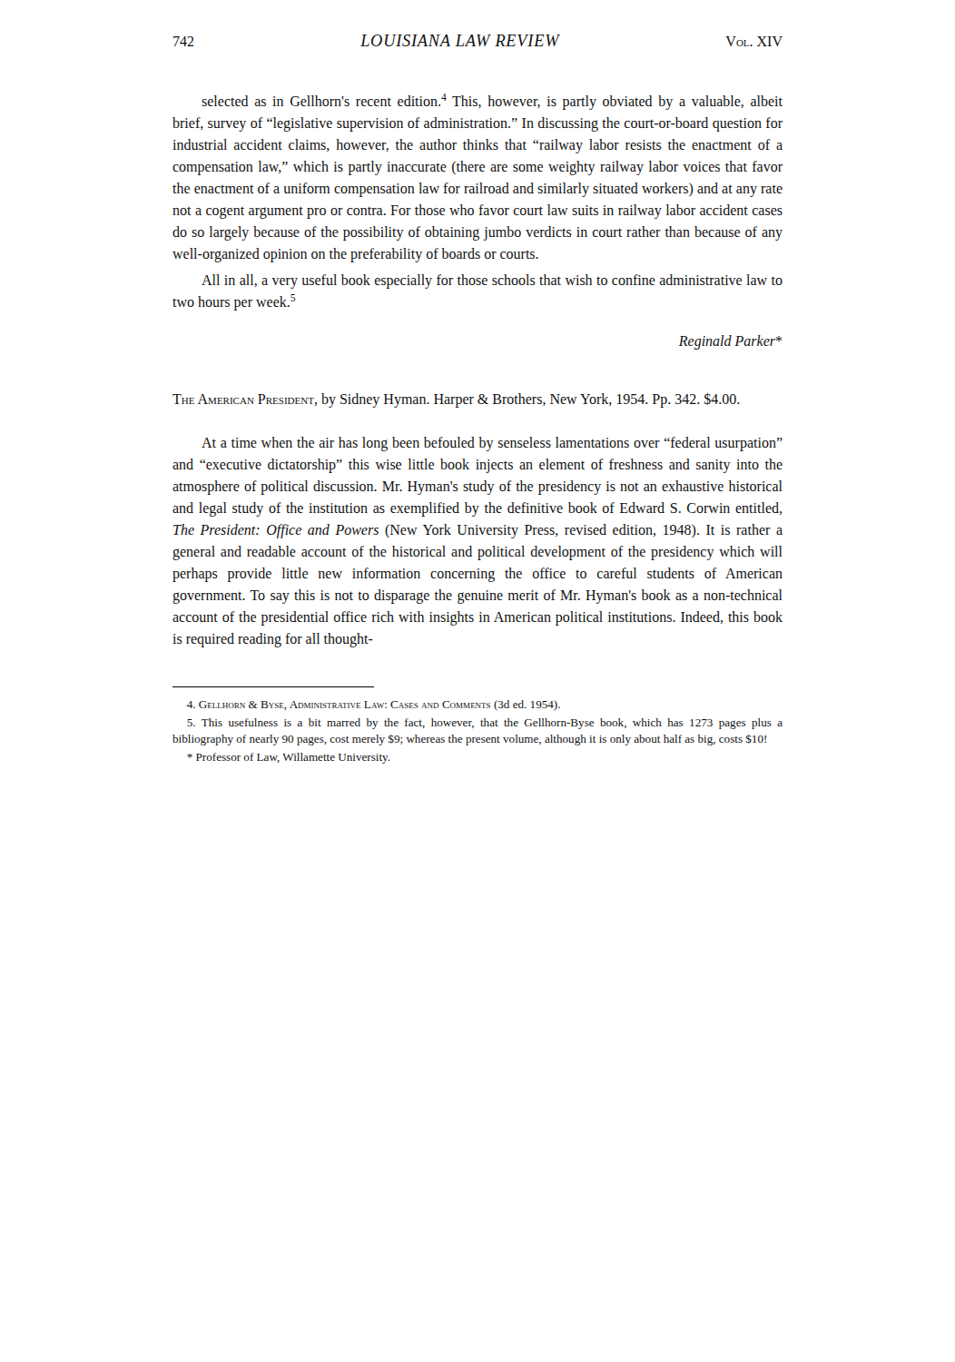742 LOUISIANA LAW REVIEW Vol. XIV
selected as in Gellhorn's recent edition.4 This, however, is partly obviated by a valuable, albeit brief, survey of “legislative supervision of administration.” In discussing the court-or-board question for industrial accident claims, however, the author thinks that “railway labor resists the enactment of a compensation law,” which is partly inaccurate (there are some weighty railway labor voices that favor the enactment of a uniform compensation law for railroad and similarly situated workers) and at any rate not a cogent argument pro or contra. For those who favor court law suits in railway labor accident cases do so largely because of the possibility of obtaining jumbo verdicts in court rather than because of any well-organized opinion on the preferability of boards or courts.
All in all, a very useful book especially for those schools that wish to confine administrative law to two hours per week.5
Reginald Parker*
The American President, by Sidney Hyman. Harper & Brothers, New York, 1954. Pp. 342. $4.00.
At a time when the air has long been befouled by senseless lamentations over “federal usurpation” and “executive dictatorship” this wise little book injects an element of freshness and sanity into the atmosphere of political discussion. Mr. Hyman's study of the presidency is not an exhaustive historical and legal study of the institution as exemplified by the definitive book of Edward S. Corwin entitled, The President: Office and Powers (New York University Press, revised edition, 1948). It is rather a general and readable account of the historical and political development of the presidency which will perhaps provide little new information concerning the office to careful students of American government. To say this is not to disparage the genuine merit of Mr. Hyman's book as a non-technical account of the presidential office rich with insights in American political institutions. Indeed, this book is required reading for all thought-
4. Gellhorn & Byse, Administrative Law: Cases and Comments (3d ed. 1954).
5. This usefulness is a bit marred by the fact, however, that the Gellhorn-Byse book, which has 1273 pages plus a bibliography of nearly 90 pages, cost merely $9; whereas the present volume, although it is only about half as big, costs $10!
* Professor of Law, Willamette University.